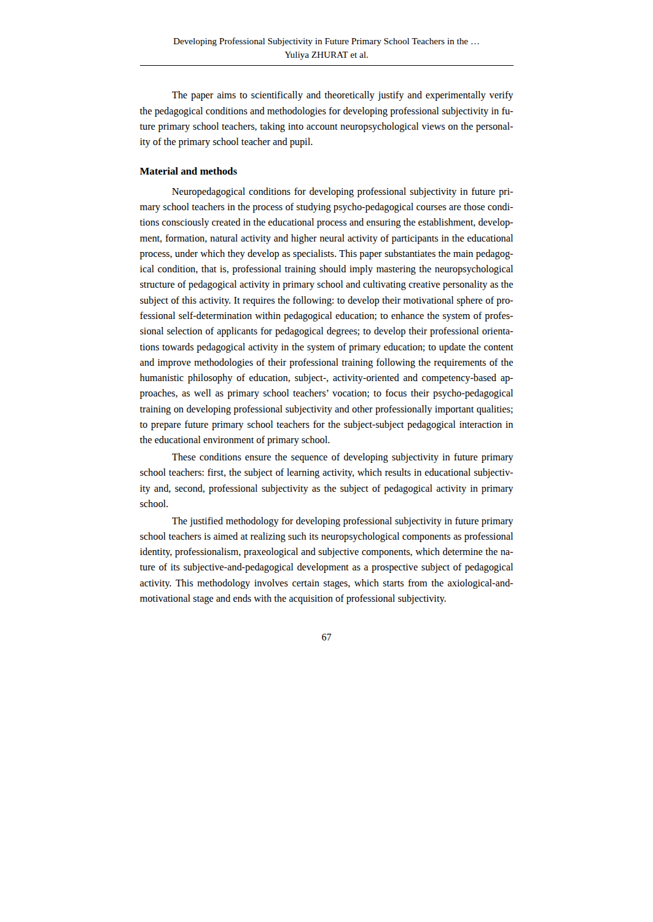Developing Professional Subjectivity in Future Primary School Teachers in the … Yuliya ZHURAT et al.
The paper aims to scientifically and theoretically justify and experimentally verify the pedagogical conditions and methodologies for developing professional subjectivity in future primary school teachers, taking into account neuropsychological views on the personality of the primary school teacher and pupil.
Material and methods
Neuropedagogical conditions for developing professional subjectivity in future primary school teachers in the process of studying psycho-pedagogical courses are those conditions consciously created in the educational process and ensuring the establishment, development, formation, natural activity and higher neural activity of participants in the educational process, under which they develop as specialists. This paper substantiates the main pedagogical condition, that is, professional training should imply mastering the neuropsychological structure of pedagogical activity in primary school and cultivating creative personality as the subject of this activity. It requires the following: to develop their motivational sphere of professional self-determination within pedagogical education; to enhance the system of professional selection of applicants for pedagogical degrees; to develop their professional orientations towards pedagogical activity in the system of primary education; to update the content and improve methodologies of their professional training following the requirements of the humanistic philosophy of education, subject-, activity-oriented and competency-based approaches, as well as primary school teachers’ vocation; to focus their psycho-pedagogical training on developing professional subjectivity and other professionally important qualities; to prepare future primary school teachers for the subject-subject pedagogical interaction in the educational environment of primary school.
These conditions ensure the sequence of developing subjectivity in future primary school teachers: first, the subject of learning activity, which results in educational subjectivity and, second, professional subjectivity as the subject of pedagogical activity in primary school.
The justified methodology for developing professional subjectivity in future primary school teachers is aimed at realizing such its neuropsychological components as professional identity, professionalism, praxeological and subjective components, which determine the nature of its subjective-and-pedagogical development as a prospective subject of pedagogical activity. This methodology involves certain stages, which starts from the axiological-and-motivational stage and ends with the acquisition of professional subjectivity.
67